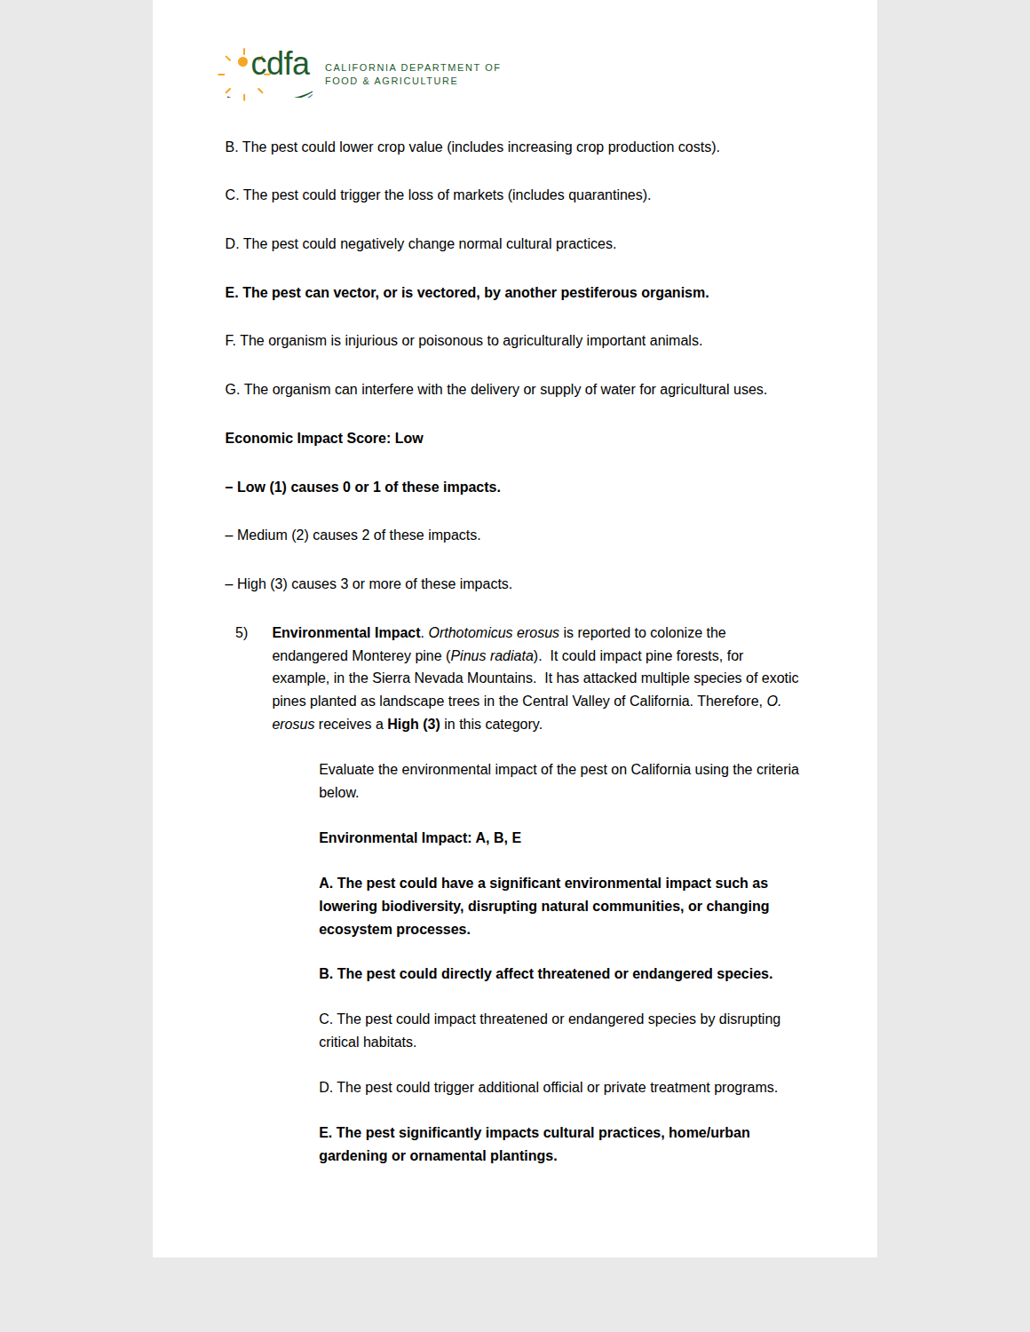cdfa
California Department of
Food & Agriculture
B. The pest could lower crop value (includes increasing crop production costs).
C. The pest could trigger the loss of markets (includes quarantines).
D. The pest could negatively change normal cultural practices.
E. The pest can vector, or is vectored, by another pestiferous organism.
F. The organism is injurious or poisonous to agriculturally important animals.
G. The organism can interfere with the delivery or supply of water for agricultural uses.
Economic Impact Score: Low
– Low (1) causes 0 or 1 of these impacts.
– Medium (2) causes 2 of these impacts.
– High (3) causes 3 or more of these impacts.
Environmental Impact. Orthotomicus erosus is reported to colonize the endangered Monterey pine (Pinus radiata). It could impact pine forests, for example, in the Sierra Nevada Mountains. It has attacked multiple species of exotic pines planted as landscape trees in the Central Valley of California. Therefore, O. erosus receives a High (3) in this category.
Evaluate the environmental impact of the pest on California using the criteria below.
Environmental Impact: A, B, E
A. The pest could have a significant environmental impact such as lowering biodiversity, disrupting natural communities, or changing ecosystem processes.
B. The pest could directly affect threatened or endangered species.
C. The pest could impact threatened or endangered species by disrupting critical habitats.
D. The pest could trigger additional official or private treatment programs.
E. The pest significantly impacts cultural practices, home/urban gardening or ornamental plantings.